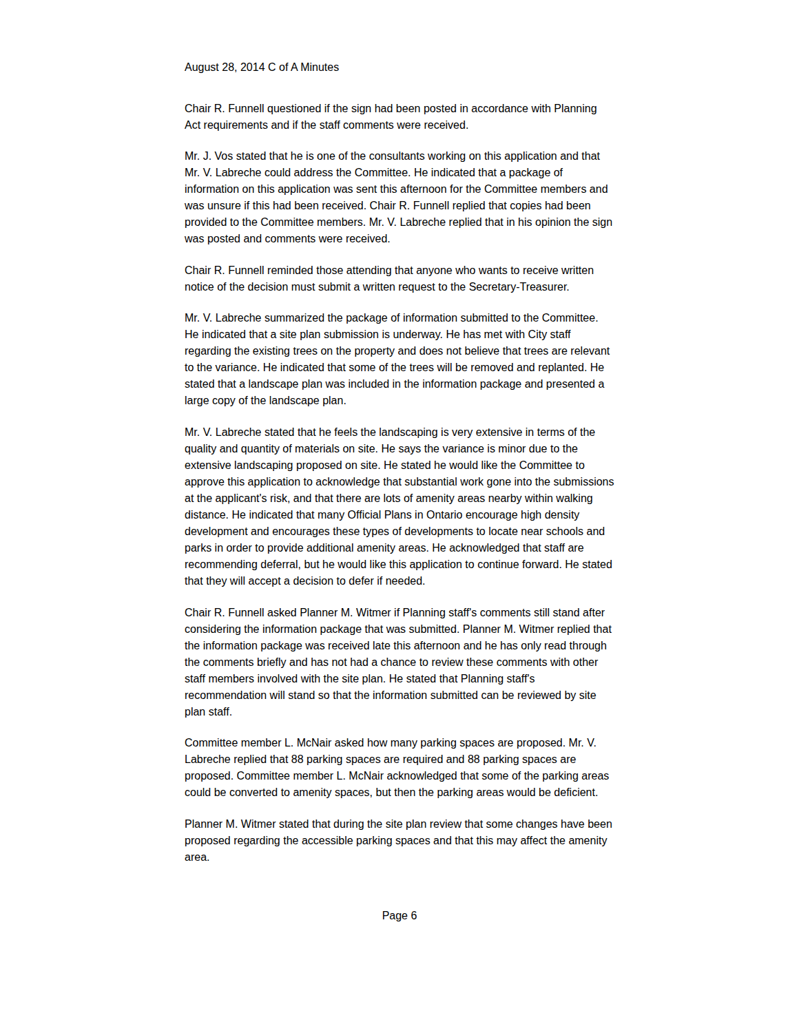August 28, 2014 C of A Minutes
Chair R. Funnell questioned if the sign had been posted in accordance with Planning Act requirements and if the staff comments were received.
Mr. J. Vos stated that he is one of the consultants working on this application and that Mr. V. Labreche could address the Committee. He indicated that a package of information on this application was sent this afternoon for the Committee members and was unsure if this had been received. Chair R. Funnell replied that copies had been provided to the Committee members. Mr. V. Labreche replied that in his opinion the sign was posted and comments were received.
Chair R. Funnell reminded those attending that anyone who wants to receive written notice of the decision must submit a written request to the Secretary-Treasurer.
Mr. V. Labreche summarized the package of information submitted to the Committee. He indicated that a site plan submission is underway. He has met with City staff regarding the existing trees on the property and does not believe that trees are relevant to the variance. He indicated that some of the trees will be removed and replanted. He stated that a landscape plan was included in the information package and presented a large copy of the landscape plan.
Mr. V. Labreche stated that he feels the landscaping is very extensive in terms of the quality and quantity of materials on site. He says the variance is minor due to the extensive landscaping proposed on site. He stated he would like the Committee to approve this application to acknowledge that substantial work gone into the submissions at the applicant's risk, and that there are lots of amenity areas nearby within walking distance. He indicated that many Official Plans in Ontario encourage high density development and encourages these types of developments to locate near schools and parks in order to provide additional amenity areas. He acknowledged that staff are recommending deferral, but he would like this application to continue forward. He stated that they will accept a decision to defer if needed.
Chair R. Funnell asked Planner M. Witmer if Planning staff's comments still stand after considering the information package that was submitted. Planner M. Witmer replied that the information package was received late this afternoon and he has only read through the comments briefly and has not had a chance to review these comments with other staff members involved with the site plan. He stated that Planning staff's recommendation will stand so that the information submitted can be reviewed by site plan staff.
Committee member L. McNair asked how many parking spaces are proposed. Mr. V. Labreche replied that 88 parking spaces are required and 88 parking spaces are proposed. Committee member L. McNair acknowledged that some of the parking areas could be converted to amenity spaces, but then the parking areas would be deficient.
Planner M. Witmer stated that during the site plan review that some changes have been proposed regarding the accessible parking spaces and that this may affect the amenity area.
Page 6